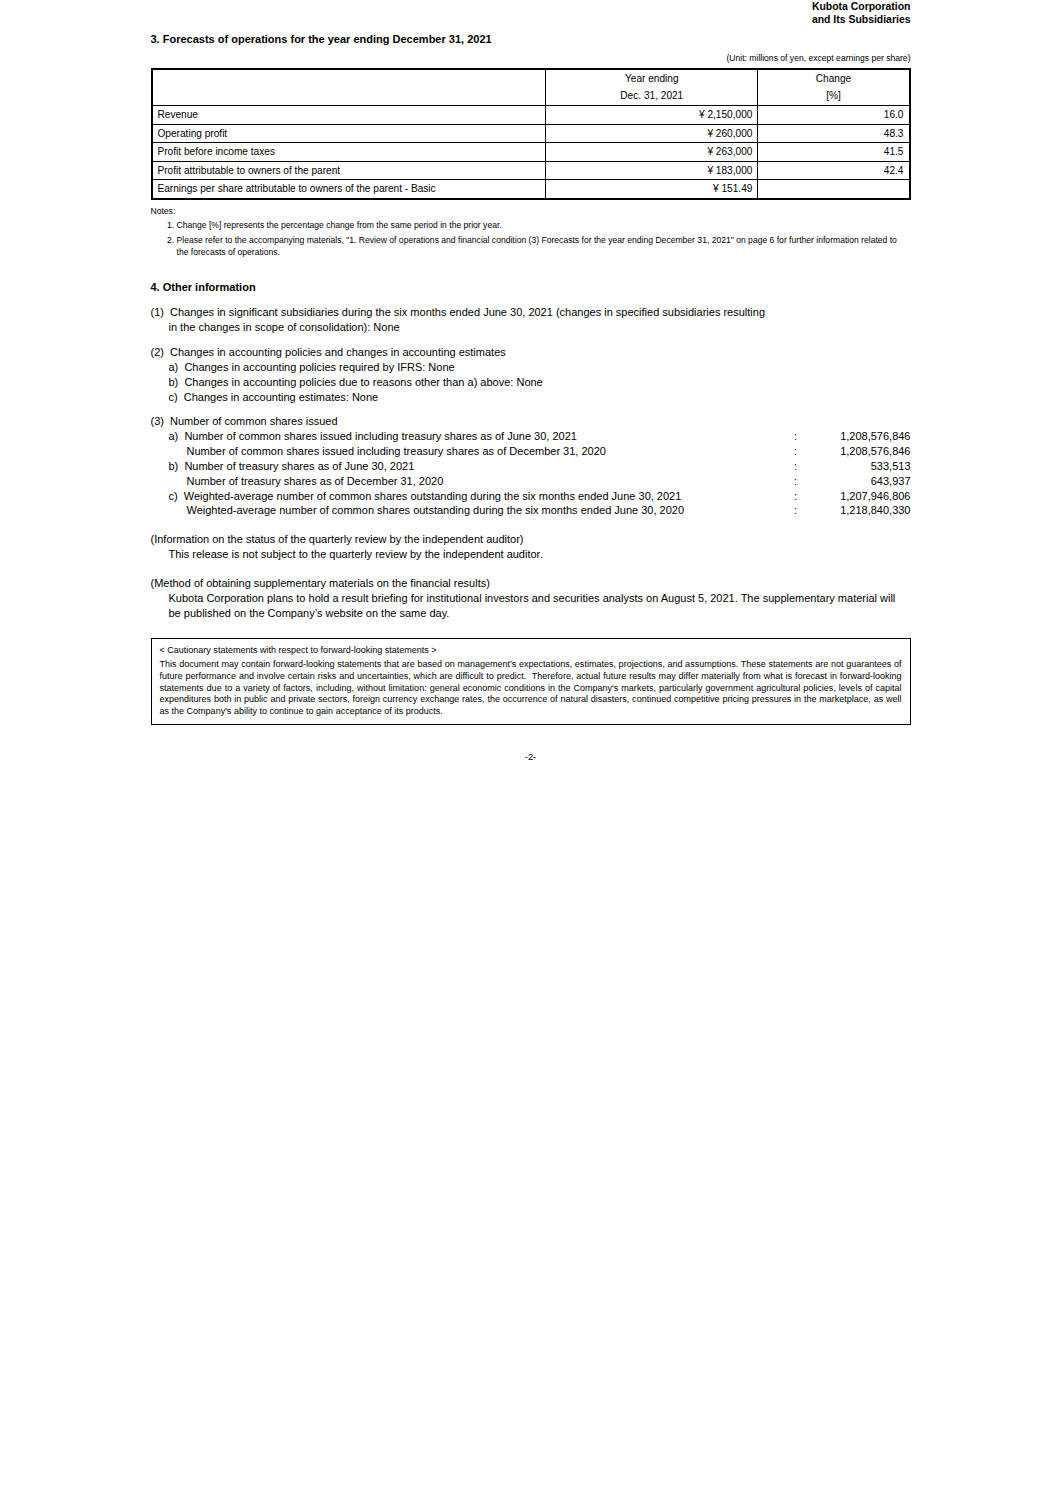Kubota Corporation
and Its Subsidiaries
3. Forecasts of operations for the year ending December 31, 2021
(Unit: millions of yen, except earnings per share)
| | Year ending | Change |
| --- | --- | --- |
| | Dec. 31, 2021 | [%] |
| Revenue | ¥ 2,150,000 | 16.0 |
| Operating profit | ¥ 260,000 | 48.3 |
| Profit before income taxes | ¥ 263,000 | 41.5 |
| Profit attributable to owners of the parent | ¥ 183,000 | 42.4 |
| Earnings per share attributable to owners of the parent - Basic | ¥ 151.49 | |
Notes:
Change [%] represents the percentage change from the same period in the prior year.
Please refer to the accompanying materials, "1. Review of operations and financial condition (3) Forecasts for the year ending December 31, 2021" on page 6 for further information related to the forecasts of operations.
4. Other information
(1) Changes in significant subsidiaries during the six months ended June 30, 2021 (changes in specified subsidiaries resulting in the changes in scope of consolidation): None
(2) Changes in accounting policies and changes in accounting estimates a) Changes in accounting policies required by IFRS: None b) Changes in accounting policies due to reasons other than a) above: None c) Changes in accounting estimates: None
(3) Number of common shares issued
a) Number of common shares issued including treasury shares as of June 30, 2021
:
1,208,576,846
Number of common shares issued including treasury shares as of December 31, 2020
:
1,208,576,846
b) Number of treasury shares as of June 30, 2021
:
533,513
Number of treasury shares as of December 31, 2020
:
643,937
c) Weighted-average number of common shares outstanding during the six months ended June 30, 2021
:
1,207,946,806
Weighted-average number of common shares outstanding during the six months ended June 30, 2020
:
1,218,840,330
(Information on the status of the quarterly review by the independent auditor)
This release is not subject to the quarterly review by the independent auditor.
(Method of obtaining supplementary materials on the financial results)
Kubota Corporation plans to hold a result briefing for institutional investors and securities analysts on August 5, 2021. The supplementary material will be published on the Company’s website on the same day.
< Cautionary statements with respect to forward-looking statements >
This document may contain forward-looking statements that are based on management’s expectations, estimates, projections, and assumptions. These statements are not guarantees of future performance and involve certain risks and uncertainties, which are difficult to predict. Therefore, actual future results may differ materially from what is forecast in forward-looking statements due to a variety of factors, including, without limitation: general economic conditions in the Company's markets, particularly government agricultural policies, levels of capital expenditures both in public and private sectors, foreign currency exchange rates, the occurrence of natural disasters, continued competitive pricing pressures in the marketplace, as well as the Company's ability to continue to gain acceptance of its products.
-2-